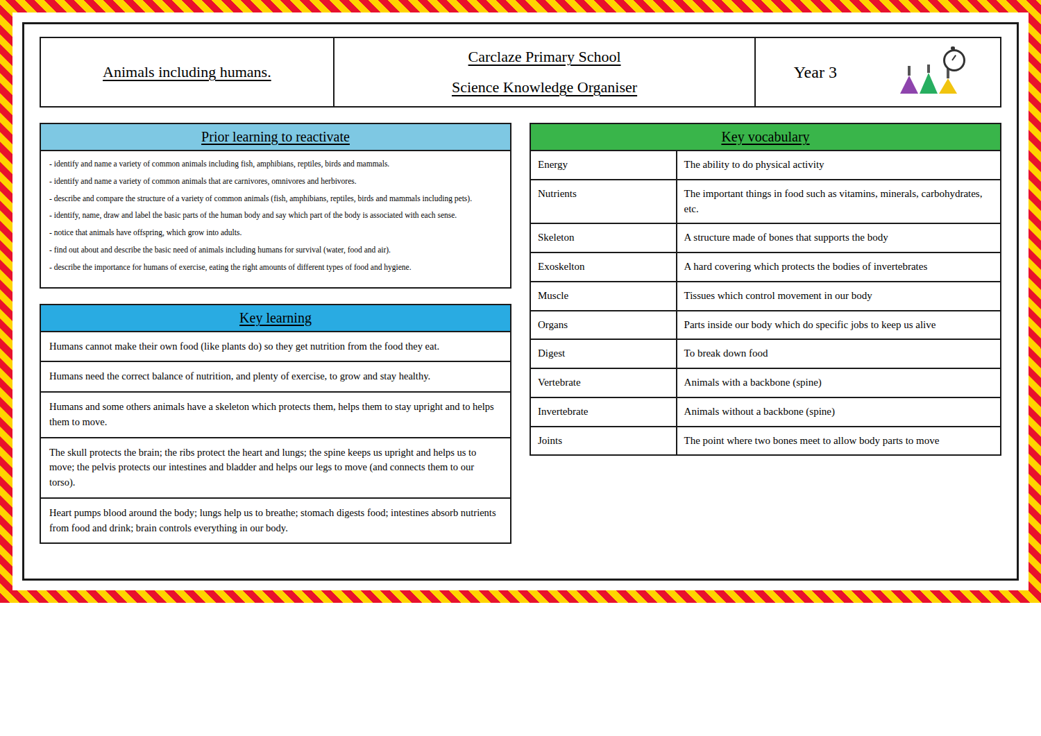Animals including humans.
Carclaze Primary School
Science Knowledge Organiser
Year 3
Prior learning to reactivate
identify and name a variety of common animals including fish, amphibians, reptiles, birds and mammals.
identify and name a variety of common animals that are carnivores, omnivores and herbivores.
describe and compare the structure of a variety of common animals (fish, amphibians, reptiles, birds and mammals including pets).
identify, name, draw and label the basic parts of the human body and say which part of the body is associated with each sense.
notice that animals have offspring, which grow into adults.
find out about and describe the basic need of animals including humans for survival (water, food and air).
describe the importance for humans of exercise, eating the right amounts of different types of food and hygiene.
Key learning
Humans cannot make their own food (like plants do) so they get nutrition from the food they eat.
Humans need the correct balance of nutrition, and plenty of exercise, to grow and stay healthy.
Humans and some others animals have a skeleton which protects them, helps them to stay upright and to helps them to move.
The skull protects the brain; the ribs protect the heart and lungs; the spine keeps us upright and helps us to move; the pelvis protects our intestines and bladder and helps our legs to move (and connects them to our torso).
Heart pumps blood around the body; lungs help us to breathe; stomach digests food; intestines absorb nutrients from food and drink; brain controls everything in our body.
Key vocabulary
| Energy | The ability to do physical activity |
| Nutrients | The important things in food such as vitamins, minerals, carbohydrates, etc. |
| Skeleton | A structure made of bones that supports the body |
| Exoskelton | A hard covering which protects the bodies of invertebrates |
| Muscle | Tissues which control movement in our body |
| Organs | Parts inside our body which do specific jobs to keep us alive |
| Digest | To break down food |
| Vertebrate | Animals with a backbone (spine) |
| Invertebrate | Animals without a backbone (spine) |
| Joints | The point where two bones meet to allow body parts to move |